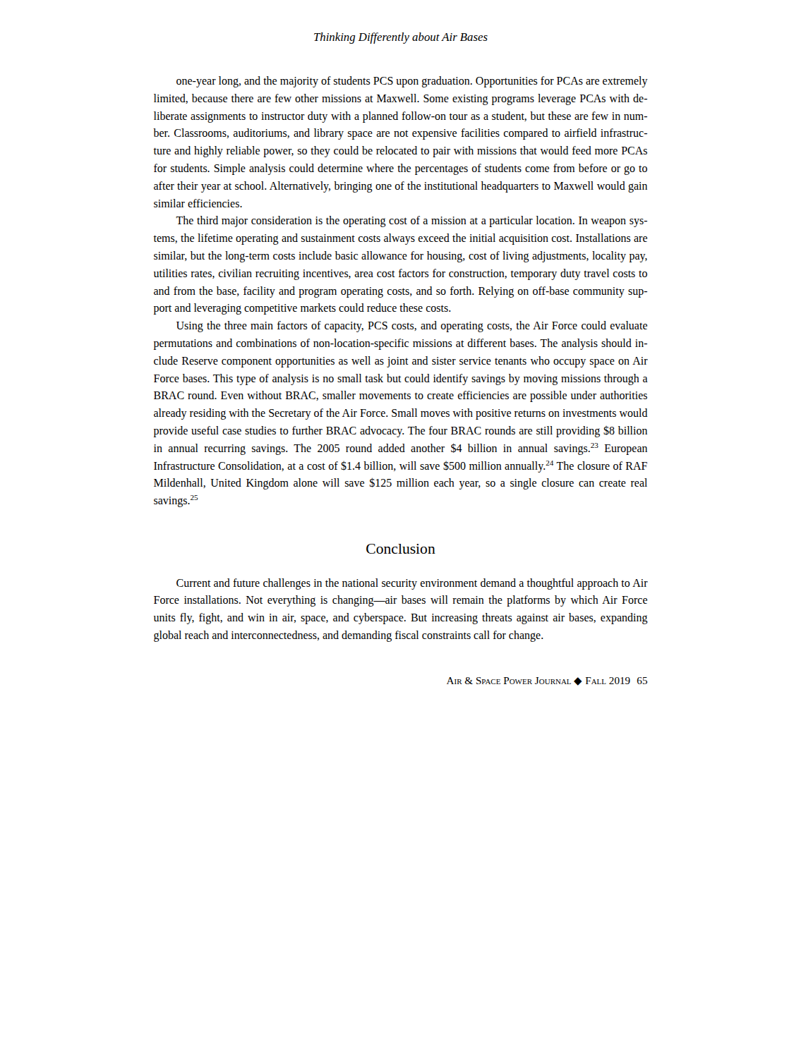Thinking Differently about Air Bases
one-year long, and the majority of students PCS upon graduation. Opportunities for PCAs are extremely limited, because there are few other missions at Maxwell. Some existing programs leverage PCAs with deliberate assignments to instructor duty with a planned follow-on tour as a student, but these are few in number. Classrooms, auditoriums, and library space are not expensive facilities compared to airfield infrastructure and highly reliable power, so they could be relocated to pair with missions that would feed more PCAs for students. Simple analysis could determine where the percentages of students come from before or go to after their year at school. Alternatively, bringing one of the institutional headquarters to Maxwell would gain similar efficiencies.
The third major consideration is the operating cost of a mission at a particular location. In weapon systems, the lifetime operating and sustainment costs always exceed the initial acquisition cost. Installations are similar, but the long-term costs include basic allowance for housing, cost of living adjustments, locality pay, utilities rates, civilian recruiting incentives, area cost factors for construction, temporary duty travel costs to and from the base, facility and program operating costs, and so forth. Relying on off-base community support and leveraging competitive markets could reduce these costs.
Using the three main factors of capacity, PCS costs, and operating costs, the Air Force could evaluate permutations and combinations of non-location-specific missions at different bases. The analysis should include Reserve component opportunities as well as joint and sister service tenants who occupy space on Air Force bases. This type of analysis is no small task but could identify savings by moving missions through a BRAC round. Even without BRAC, smaller movements to create efficiencies are possible under authorities already residing with the Secretary of the Air Force. Small moves with positive returns on investments would provide useful case studies to further BRAC advocacy. The four BRAC rounds are still providing $8 billion in annual recurring savings. The 2005 round added another $4 billion in annual savings.23 European Infrastructure Consolidation, at a cost of $1.4 billion, will save $500 million annually.24 The closure of RAF Mildenhall, United Kingdom alone will save $125 million each year, so a single closure can create real savings.25
Conclusion
Current and future challenges in the national security environment demand a thoughtful approach to Air Force installations. Not everything is changing—air bases will remain the platforms by which Air Force units fly, fight, and win in air, space, and cyberspace. But increasing threats against air bases, expanding global reach and interconnectedness, and demanding fiscal constraints call for change.
Air & Space Power Journal ◆ Fall 201965